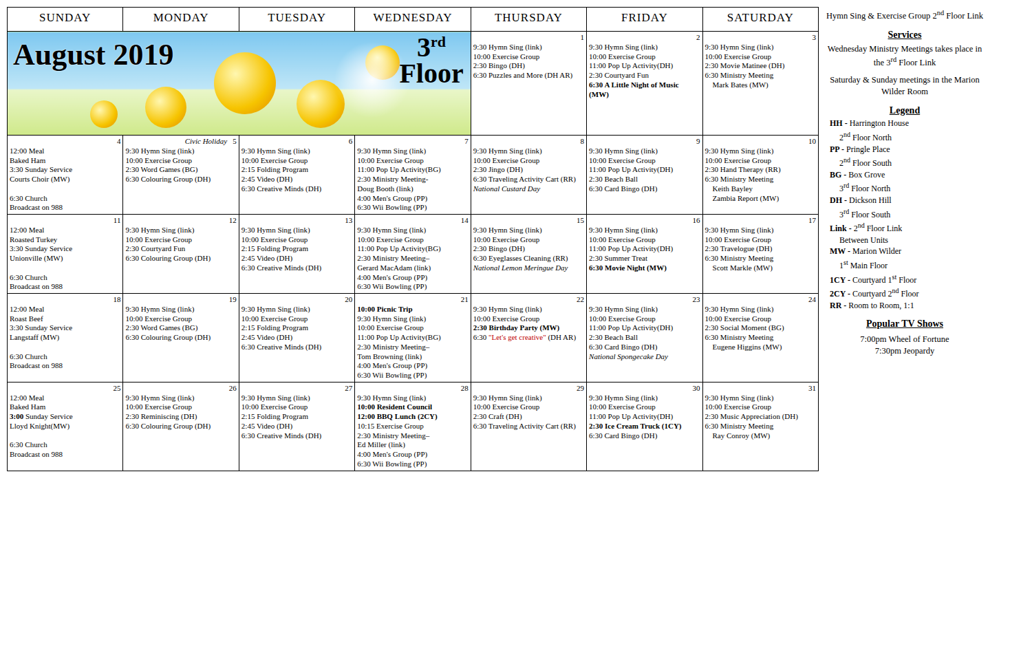| SUNDAY | MONDAY | TUESDAY | WEDNESDAY | THURSDAY | FRIDAY | SATURDAY |
| --- | --- | --- | --- | --- | --- | --- |
| August 2019 3 rd Floor | 1 9:30 Hymn Sing (link) 10:00 Exercise Group 2:30 Bingo (DH) 6:30 Puzzles and More (DH AR) | 2 9:30 Hymn Sing (link) 10:00 Exercise Group 11:00 Pop Up Activity(DH) 2:30 Courtyard Fun 6:30 A Little Night of Music (MW) | 3 9:30 Hymn Sing (link) 10:00 Exercise Group 2:30 Movie Matinee (DH) 6:30 Ministry Meeting Mark Bates (MW) |
| 4 12:00 Meal Baked Ham 3:30 Sunday Service Courts Choir (MW) 6:30 Church Broadcast on 988 | Civic Holiday 5 9:30 Hymn Sing (link) 10:00 Exercise Group 2:30 Word Games (BG) 6:30 Colouring Group (DH) | 6 9:30 Hymn Sing (link) 10:00 Exercise Group 2:15 Folding Program 2:45 Video (DH) 6:30 Creative Minds (DH) | 7 9:30 Hymn Sing (link) 10:00 Exercise Group 11:00 Pop Up Activity(BG) 2:30 Ministry Meeting- Doug Booth (link) 4:00 Men's Group (PP) 6:30 Wii Bowling (PP) | 8 9:30 Hymn Sing (link) 10:00 Exercise Group 2:30 Jingo (DH) 6:30 Traveling Activity Cart (RR) National Custard Day | 9 9:30 Hymn Sing (link) 10:00 Exercise Group 11:00 Pop Up Activity(DH) 2:30 Beach Ball 6:30 Card Bingo (DH) | 10 9:30 Hymn Sing (link) 10:00 Exercise Group 2:30 Hand Therapy (RR) 6:30 Ministry Meeting Keith Bayley Zambia Report (MW) |
| 11 12:00 Meal Roasted Turkey 3:30 Sunday Service Unionville (MW) 6:30 Church Broadcast on 988 | 12 9:30 Hymn Sing (link) 10:00 Exercise Group 2:30 Courtyard Fun 6:30 Colouring Group (DH) | 13 9:30 Hymn Sing (link) 10:00 Exercise Group 2:15 Folding Program 2:45 Video (DH) 6:30 Creative Minds (DH) | 14 9:30 Hymn Sing (link) 10:00 Exercise Group 11:00 Pop Up Activity(BG) 2:30 Ministry Meeting– Gerard MacAdam (link) 4:00 Men's Group (PP) 6:30 Wii Bowling (PP) | 15 9:30 Hymn Sing (link) 10:00 Exercise Group 2:30 Bingo (DH) 6:30 Eyeglasses Cleaning (RR) National Lemon Meringue Day | 16 9:30 Hymn Sing (link) 10:00 Exercise Group 11:00 Pop Up Activity(DH) 2:30 Summer Treat 6:30 Movie Night (MW) | 17 9:30 Hymn Sing (link) 10:00 Exercise Group 2:30 Travelogue (DH) 6:30 Ministry Meeting Scott Markle (MW) |
| 18 12:00 Meal Roast Beef 3:30 Sunday Service Langstaff (MW) 6:30 Church Broadcast on 988 | 19 9:30 Hymn Sing (link) 10:00 Exercise Group 2:30 Word Games (BG) 6:30 Colouring Group (DH) | 20 9:30 Hymn Sing (link) 10:00 Exercise Group 2:15 Folding Program 2:45 Video (DH) 6:30 Creative Minds (DH) | 21 10:00 Picnic Trip 9:30 Hymn Sing (link) 10:00 Exercise Group 11:00 Pop Up Activity(BG) 2:30 Ministry Meeting– Tom Browning (link) 4:00 Men's Group (PP) 6:30 Wii Bowling (PP) | 22 9:30 Hymn Sing (link) 10:00 Exercise Group 2:30 Birthday Party (MW) 6:30 "Let's get creative" (DH AR) | 23 9:30 Hymn Sing (link) 10:00 Exercise Group 11:00 Pop Up Activity(DH) 2:30 Beach Ball 6:30 Card Bingo (DH) National Spongecake Day | 24 9:30 Hymn Sing (link) 10:00 Exercise Group 2:30 Social Moment (BG) 6:30 Ministry Meeting Eugene Higgins (MW) |
| 25 12:00 Meal Baked Ham 3:00 Sunday Service Lloyd Knight(MW) 6:30 Church Broadcast on 988 | 26 9:30 Hymn Sing (link) 10:00 Exercise Group 2:30 Reminiscing (DH) 6:30 Colouring Group (DH) | 27 9:30 Hymn Sing (link) 10:00 Exercise Group 2:15 Folding Program 2:45 Video (DH) 6:30 Creative Minds (DH) | 28 9:30 Hymn Sing (link) 10:00 Resident Council 12:00 BBQ Lunch (2CY) 10:15 Exercise Group 2:30 Ministry Meeting– Ed Miller (link) 4:00 Men's Group (PP) 6:30 Wii Bowling (PP) | 29 9:30 Hymn Sing (link) 10:00 Exercise Group 2:30 Craft (DH) 6:30 Traveling Activity Cart (RR) | 30 9:30 Hymn Sing (link) 10:00 Exercise Group 11:00 Pop Up Activity(DH) 2:30 Ice Cream Truck (1CY) 6:30 Card Bingo (DH) | 31 9:30 Hymn Sing (link) 10:00 Exercise Group 2:30 Music Appreciation (DH) 6:30 Ministry Meeting Ray Conroy (MW) |
Hymn Sing & Exercise Group 2nd Floor Link
Services
Wednesday Ministry Meetings takes place in the 3rd Floor Link
Saturday & Sunday meetings in the Marion Wilder Room
Legend
HH - Harrington House
2nd Floor North
PP - Pringle Place
2nd Floor South
BG - Box Grove
3rd Floor North
DH - Dickson Hill
3rd Floor South
Link - 2nd Floor Link
Between Units
MW - Marion Wilder
1st Main Floor
1CY - Courtyard 1st Floor
2CY - Courtyard 2nd Floor
RR - Room to Room, 1:1
Popular TV Shows
7:00pm Wheel of Fortune
7:30pm Jeopardy